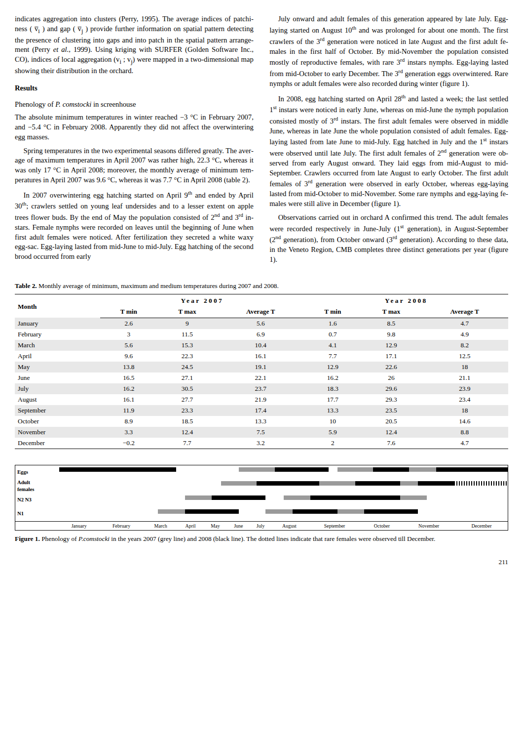indicates aggregation into clusters (Perry, 1995). The average indices of patchiness ( v̅i ) and gap ( v̅j ) provide further information on spatial pattern detecting the presence of clustering into gaps and into patch in the spatial pattern arrangement (Perry et al., 1999). Using kriging with SURFER (Golden Software Inc., CO), indices of local aggregation (vi ; vj) were mapped in a two-dimensional map showing their distribution in the orchard.
Results
Phenology of P. comstocki in screenhouse
The absolute minimum temperatures in winter reached −3 °C in February 2007, and −5.4 °C in February 2008. Apparently they did not affect the overwintering egg masses.
Spring temperatures in the two experimental seasons differed greatly. The average of maximum temperatures in April 2007 was rather high, 22.3 °C, whereas it was only 17 °C in April 2008; moreover, the monthly average of minimum temperatures in April 2007 was 9.6 °C, whereas it was 7.7 °C in April 2008 (table 2).
In 2007 overwintering egg hatching started on April 9th and ended by April 30th; crawlers settled on young leaf undersides and to a lesser extent on apple trees flower buds. By the end of May the population consisted of 2nd and 3rd instars. Female nymphs were recorded on leaves until the beginning of June when first adult females were noticed. After fertilization they secreted a white waxy egg-sac. Egg-laying lasted from mid-June to mid-July. Egg hatching of the second brood occurred from early
July onward and adult females of this generation appeared by late July. Egg-laying started on August 10th and was prolonged for about one month. The first crawlers of the 3rd generation were noticed in late August and the first adult females in the first half of October. By mid-November the population consisted mostly of reproductive females, with rare 3rd instars nymphs. Egg-laying lasted from mid-October to early December. The 3rd generation eggs overwintered. Rare nymphs or adult females were also recorded during winter (figure 1).
In 2008, egg hatching started on April 28th and lasted a week; the last settled 1st instars were noticed in early June, whereas on mid-June the nymph population consisted mostly of 3rd instars. The first adult females were observed in middle June, whereas in late June the whole population consisted of adult females. Egg-laying lasted from late June to mid-July. Egg hatched in July and the 1st instars were observed until late July. The first adult females of 2nd generation were observed from early August onward. They laid eggs from mid-August to mid-September. Crawlers occurred from late August to early October. The first adult females of 3rd generation were observed in early October, whereas egg-laying lasted from mid-October to mid-November. Some rare nymphs and egg-laying females were still alive in December (figure 1).
Observations carried out in orchard A confirmed this trend. The adult females were recorded respectively in June-July (1st generation), in August-September (2nd generation), from October onward (3rd generation). According to these data, in the Veneto Region, CMB completes three distinct generations per year (figure 1).
Table 2. Monthly average of minimum, maximum and medium temperatures during 2007 and 2008.
| Month | Year 2007 | Year 2008 |
| --- | --- | --- |
| T min | T max | Average T | T min | T max | Average T |
| January | 2.6 | 9 | 5.6 | 1.6 | 8.5 | 4.7 |
| February | 3 | 11.5 | 6.9 | 0.7 | 9.8 | 4.9 |
| March | 5.6 | 15.3 | 10.4 | 4.1 | 12.9 | 8.2 |
| April | 9.6 | 22.3 | 16.1 | 7.7 | 17.1 | 12.5 |
| May | 13.8 | 24.5 | 19.1 | 12.9 | 22.6 | 18 |
| June | 16.5 | 27.1 | 22.1 | 16.2 | 26 | 21.1 |
| July | 16.2 | 30.5 | 23.7 | 18.3 | 29.6 | 23.9 |
| August | 16.1 | 27.7 | 21.9 | 17.7 | 29.3 | 23.4 |
| September | 11.9 | 23.3 | 17.4 | 13.3 | 23.5 | 18 |
| October | 8.9 | 18.5 | 13.3 | 10 | 20.5 | 14.6 |
| November | 3.3 | 12.4 | 7.5 | 5.9 | 12.4 | 8.8 |
| December | −0.2 | 7.7 | 3.2 | 2 | 7.6 | 4.7 |
| Eggs | |
| Adult females | |
| N2 N3 | |
| N1 | |
| | January | February | March | April | May | June | July | August | September | October | November | December |
Figure 1. Phenology of P.comstocki in the years 2007 (grey line) and 2008 (black line). The dotted lines indicate that rare females were observed till December.
211